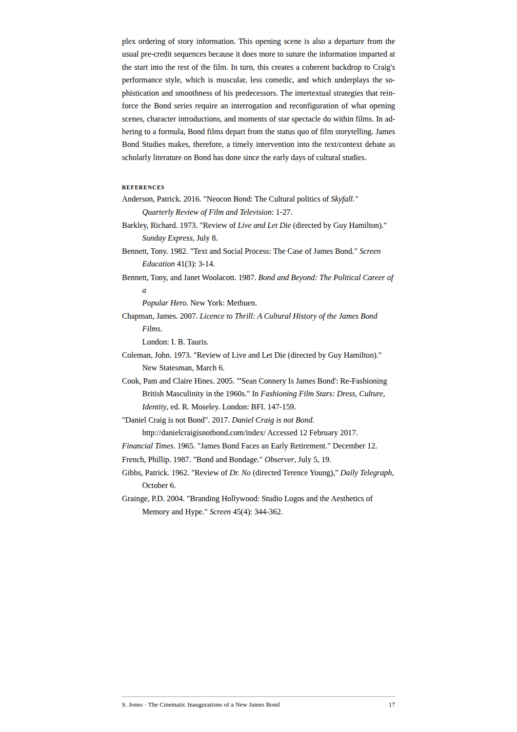plex ordering of story information. This opening scene is also a departure from the usual pre-credit sequences because it does more to suture the information imparted at the start into the rest of the film. In turn, this creates a coherent backdrop to Craig's performance style, which is muscular, less comedic, and which underplays the sophistication and smoothness of his predecessors. The intertextual strategies that reinforce the Bond series require an interrogation and reconfiguration of what opening scenes, character introductions, and moments of star spectacle do within films. In adhering to a formula, Bond films depart from the status quo of film storytelling. James Bond Studies makes, therefore, a timely intervention into the text/context debate as scholarly literature on Bond has done since the early days of cultural studies.
References
Anderson, Patrick. 2016. "Neocon Bond: The Cultural politics of Skyfall."Quarterly Review of Film and Television: 1-27.
Barkley, Richard. 1973. "Review of Live and Let Die (directed by Guy Hamilton)."Sunday Express, July 8.
Bennett, Tony. 1982. "Text and Social Process: The Case of James Bond." Screen Education 41(3): 3-14.
Bennett, Tony, and Janet Woolacott. 1987. Bond and Beyond: The Political Career of a Popular Hero. New York: Methuen.
Chapman, James. 2007. Licence to Thrill: A Cultural History of the James Bond Films.London: I. B. Tauris.
Coleman, John. 1973. "Review of Live and Let Die (directed by Guy Hamilton)."New Statesman, March 6.
Cook, Pam and Claire Hines. 2005. "'Sean Connery Is James Bond': Re-Fashioning British Masculinity in the 1960s." In Fashioning Film Stars: Dress, Culture, Identity, ed. R. Moseley. London: BFI. 147-159.
"Daniel Craig is not Bond". 2017. Daniel Craig is not Bond. http://danielcraigisnotbond.com/index/ Accessed 12 February 2017.
Financial Times. 1965. "James Bond Faces an Early Retirement." December 12.
French, Phillip. 1987. "Bond and Bondage." Observer, July 5, 19.
Gibbs, Patrick. 1962. "Review of Dr. No (directed Terence Young)," Daily Telegraph,October 6.
Grainge, P.D. 2004. "Branding Hollywood: Studio Logos and the Aesthetics ofMemory and Hype." Screen 45(4): 344-362.
S. Jones · The Cinematic Inaugurations of a New James Bond 17